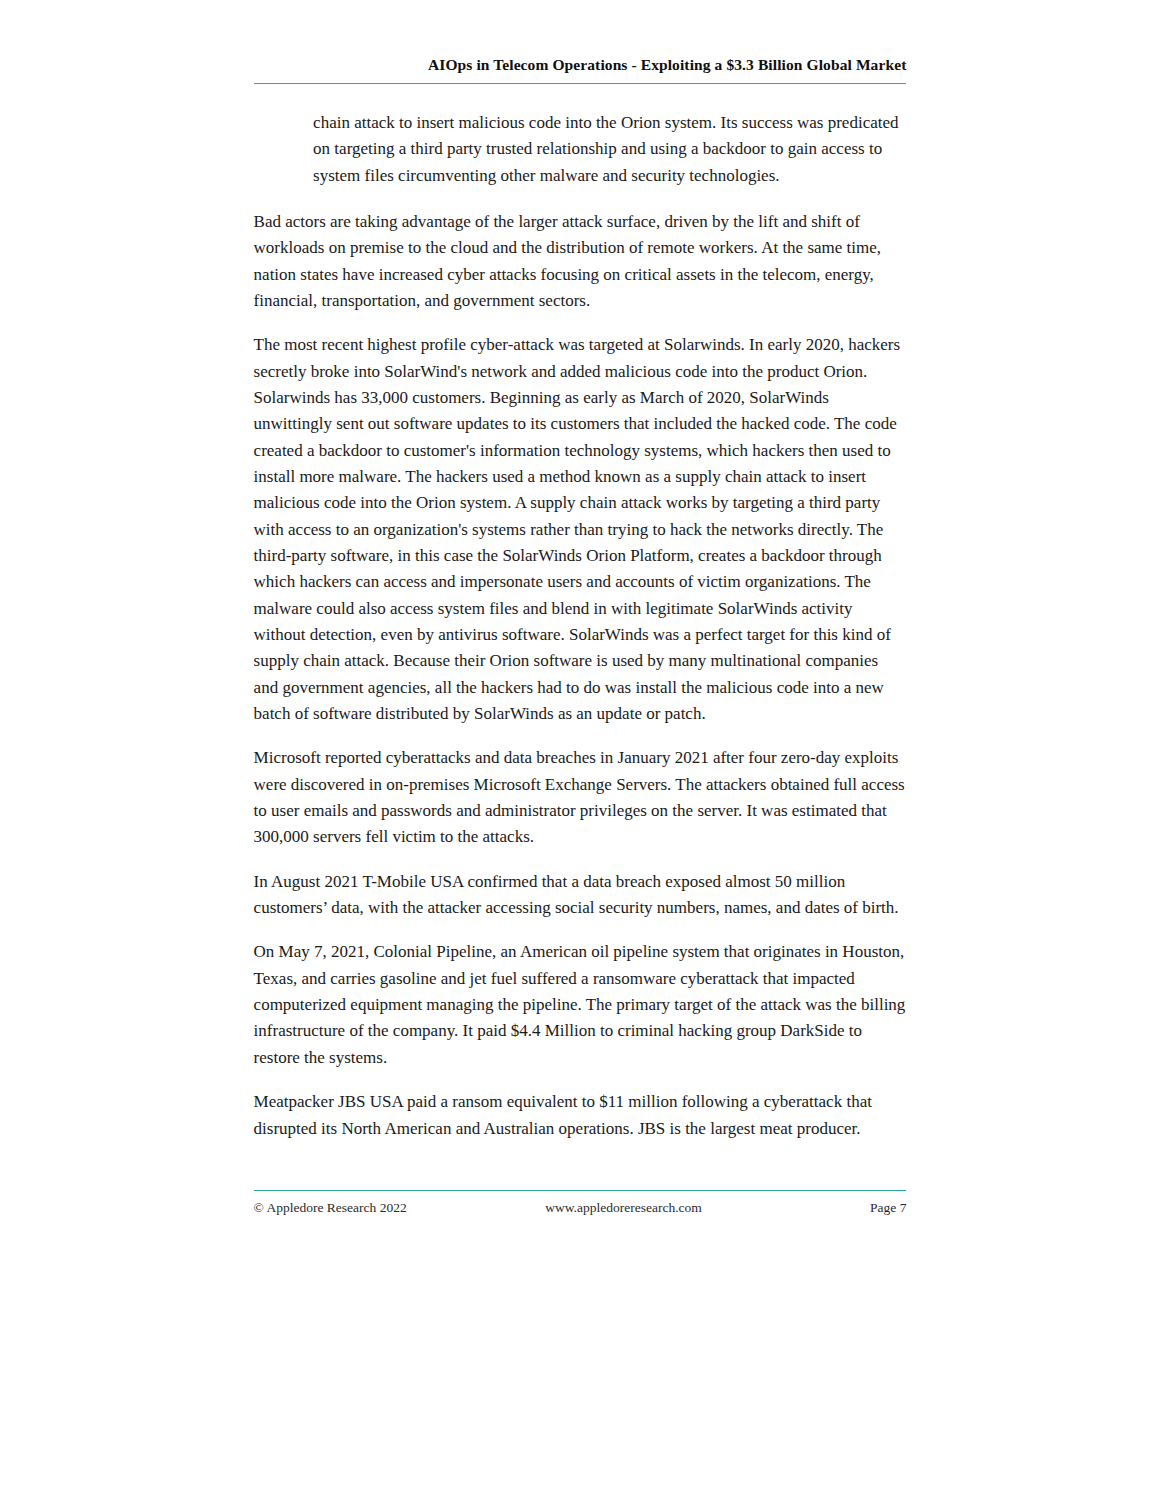AIOps in Telecom Operations - Exploiting a $3.3 Billion Global Market
chain attack to insert malicious code into the Orion system. Its success was predicated on targeting a third party trusted relationship and using a backdoor to gain access to system files circumventing other malware and security technologies.
Bad actors are taking advantage of the larger attack surface, driven by the lift and shift of workloads on premise to the cloud and the distribution of remote workers. At the same time, nation states have increased cyber attacks focusing on critical assets in the telecom, energy, financial, transportation, and government sectors.
The most recent highest profile cyber-attack was targeted at Solarwinds. In early 2020, hackers secretly broke into SolarWind's network and added malicious code into the product Orion. Solarwinds has 33,000 customers. Beginning as early as March of 2020, SolarWinds unwittingly sent out software updates to its customers that included the hacked code. The code created a backdoor to customer's information technology systems, which hackers then used to install more malware. The hackers used a method known as a supply chain attack to insert malicious code into the Orion system. A supply chain attack works by targeting a third party with access to an organization's systems rather than trying to hack the networks directly. The third-party software, in this case the SolarWinds Orion Platform, creates a backdoor through which hackers can access and impersonate users and accounts of victim organizations. The malware could also access system files and blend in with legitimate SolarWinds activity without detection, even by antivirus software. SolarWinds was a perfect target for this kind of supply chain attack. Because their Orion software is used by many multinational companies and government agencies, all the hackers had to do was install the malicious code into a new batch of software distributed by SolarWinds as an update or patch.
Microsoft reported cyberattacks and data breaches in January 2021 after four zero-day exploits were discovered in on-premises Microsoft Exchange Servers. The attackers obtained full access to user emails and passwords and administrator privileges on the server. It was estimated that 300,000 servers fell victim to the attacks.
In August 2021 T-Mobile USA confirmed that a data breach exposed almost 50 million customers’ data, with the attacker accessing social security numbers, names, and dates of birth.
On May 7, 2021, Colonial Pipeline, an American oil pipeline system that originates in Houston, Texas, and carries gasoline and jet fuel suffered a ransomware cyberattack that impacted computerized equipment managing the pipeline. The primary target of the attack was the billing infrastructure of the company. It paid $4.4 Million to criminal hacking group DarkSide to restore the systems.
Meatpacker JBS USA paid a ransom equivalent to $11 million following a cyberattack that disrupted its North American and Australian operations. JBS is the largest meat producer.
© Appledore Research 2022
www.appledoreresearch.com
Page 7